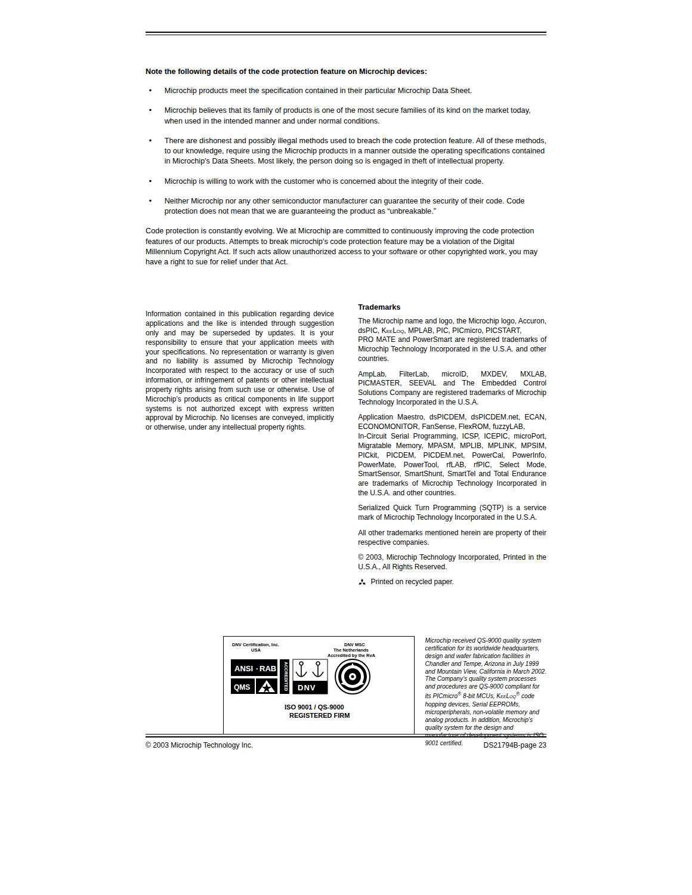Note the following details of the code protection feature on Microchip devices:
Microchip products meet the specification contained in their particular Microchip Data Sheet.
Microchip believes that its family of products is one of the most secure families of its kind on the market today, when used in the intended manner and under normal conditions.
There are dishonest and possibly illegal methods used to breach the code protection feature. All of these methods, to our knowledge, require using the Microchip products in a manner outside the operating specifications contained in Microchip's Data Sheets. Most likely, the person doing so is engaged in theft of intellectual property.
Microchip is willing to work with the customer who is concerned about the integrity of their code.
Neither Microchip nor any other semiconductor manufacturer can guarantee the security of their code. Code protection does not mean that we are guaranteeing the product as “unbreakable.”
Code protection is constantly evolving. We at Microchip are committed to continuously improving the code protection features of our products. Attempts to break microchip’s code protection feature may be a violation of the Digital Millennium Copyright Act. If such acts allow unauthorized access to your software or other copyrighted work, you may have a right to sue for relief under that Act.
Information contained in this publication regarding device applications and the like is intended through suggestion only and may be superseded by updates. It is your responsibility to ensure that your application meets with your specifications. No representation or warranty is given and no liability is assumed by Microchip Technology Incorporated with respect to the accuracy or use of such information, or infringement of patents or other intellectual property rights arising from such use or otherwise. Use of Microchip’s products as critical components in life support systems is not authorized except with express written approval by Microchip. No licenses are conveyed, implicitly or otherwise, under any intellectual property rights.
Trademarks
The Microchip name and logo, the Microchip logo, Accuron, dsPIC, KeeLoq, MPLAB, PIC, PICmicro, PICSTART,
PRO MATE and PowerSmart are registered trademarks of Microchip Technology Incorporated in the U.S.A. and other countries.
AmpLab, FilterLab, microID, MXDEV, MXLAB, PICMASTER, SEEVAL and The Embedded Control Solutions Company are registered trademarks of Microchip Technology Incorporated in the U.S.A.
Application Maestro, dsPICDEM, dsPICDEM.net, ECAN, ECONOMONITOR, FanSense, FlexROM, fuzzyLAB,
In-Circuit Serial Programming, ICSP, ICEPIC, microPort, Migratable Memory, MPASM, MPLIB, MPLINK, MPSIM, PICkit, PICDEM, PICDEM.net, PowerCal, PowerInfo, PowerMate, PowerTool, rfLAB, rfPIC, Select Mode, SmartSensor, SmartShunt, SmartTel and Total Endurance are trademarks of Microchip Technology Incorporated in the U.S.A. and other countries.
Serialized Quick Turn Programming (SQTP) is a service mark of Microchip Technology Incorporated in the U.S.A.
All other trademarks mentioned herein are property of their respective companies.
© 2003, Microchip Technology Incorporated, Printed in the U.S.A., All Rights Reserved.
Printed on recycled paper.
DNV Certification, Inc. USA DNV MSC The Netherlands Accredited by the RvA ANSI · RAB QMS ACCREDITED DNV ISO 9001 / QS-9000 REGISTERED FIRM
Microchip received QS-9000 quality system certification for its worldwide headquarters, design and wafer fabrication facilities in Chandler and Tempe, Arizona in July 1999 and Mountain View, California in March 2002. The Company’s quality system processes and procedures are QS-9000 compliant for its PICmicro® 8-bit MCUs, KeeLoq® code hopping devices, Serial EEPROMs, microperipherals, non-volatile memory and analog products. In addition, Microchip’s quality system for the design and manufacture of development systems is ISO 9001 certified.
© 2003 Microchip Technology Inc. DS21794B-page 23